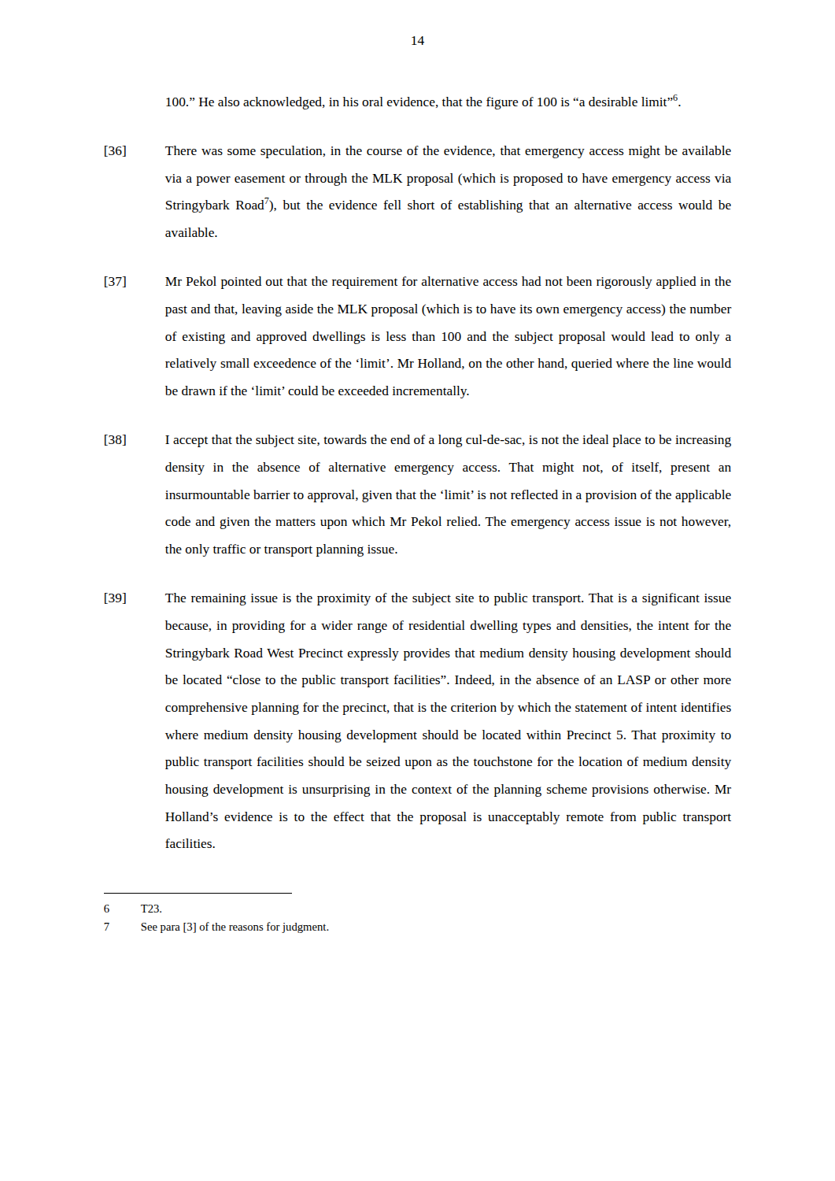14
100.” He also acknowledged, in his oral evidence, that the figure of 100 is “a desirable limit”6.
[36]
There was some speculation, in the course of the evidence, that emergency access might be available via a power easement or through the MLK proposal (which is proposed to have emergency access via Stringybark Road7), but the evidence fell short of establishing that an alternative access would be available.
[37]
Mr Pekol pointed out that the requirement for alternative access had not been rigorously applied in the past and that, leaving aside the MLK proposal (which is to have its own emergency access) the number of existing and approved dwellings is less than 100 and the subject proposal would lead to only a relatively small exceedence of the ‘limit’. Mr Holland, on the other hand, queried where the line would be drawn if the ‘limit’ could be exceeded incrementally.
[38]
I accept that the subject site, towards the end of a long cul-de-sac, is not the ideal place to be increasing density in the absence of alternative emergency access. That might not, of itself, present an insurmountable barrier to approval, given that the ‘limit’ is not reflected in a provision of the applicable code and given the matters upon which Mr Pekol relied. The emergency access issue is not however, the only traffic or transport planning issue.
[39]
The remaining issue is the proximity of the subject site to public transport. That is a significant issue because, in providing for a wider range of residential dwelling types and densities, the intent for the Stringybark Road West Precinct expressly provides that medium density housing development should be located “close to the public transport facilities”. Indeed, in the absence of an LASP or other more comprehensive planning for the precinct, that is the criterion by which the statement of intent identifies where medium density housing development should be located within Precinct 5. That proximity to public transport facilities should be seized upon as the touchstone for the location of medium density housing development is unsurprising in the context of the planning scheme provisions otherwise. Mr Holland’s evidence is to the effect that the proposal is unacceptably remote from public transport facilities.
6
T23.
7
See para [3] of the reasons for judgment.